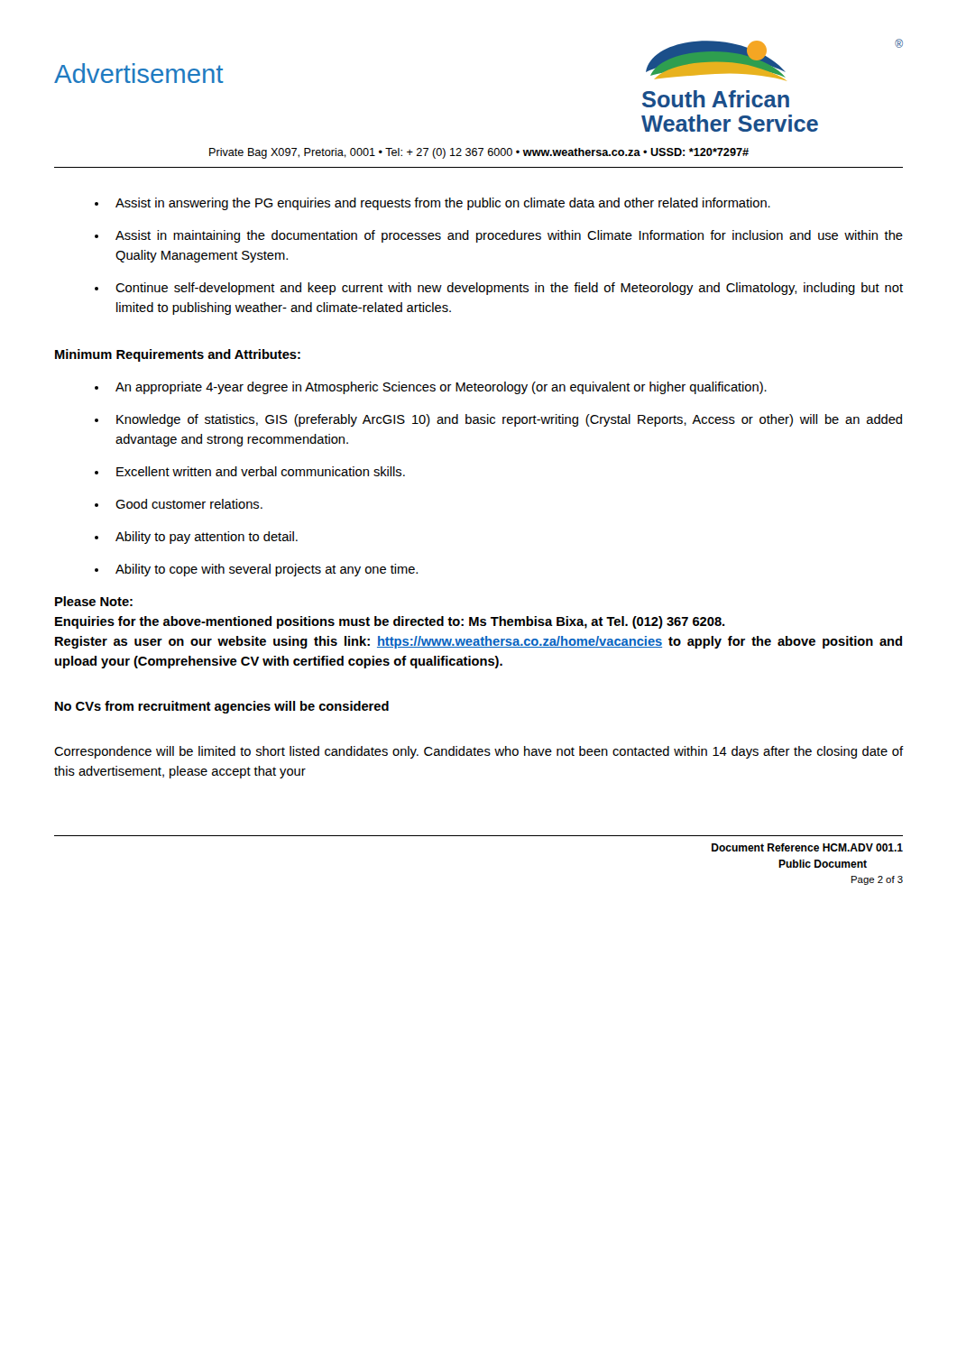Advertisement
®
South African
Weather Service
Private Bag X097, Pretoria, 0001 • Tel: + 27 (0) 12 367 6000 • www.weathersa.co.za • USSD: *120*7297#
Assist in answering the PG enquiries and requests from the public on climate data and other related information.
Assist in maintaining the documentation of processes and procedures within Climate Information for inclusion and use within the Quality Management System.
Continue self-development and keep current with new developments in the field of Meteorology and Climatology, including but not limited to publishing weather- and climate-related articles.
Minimum Requirements and Attributes:
An appropriate 4-year degree in Atmospheric Sciences or Meteorology (or an equivalent or higher qualification).
Knowledge of statistics, GIS (preferably ArcGIS 10) and basic report-writing (Crystal Reports, Access or other) will be an added advantage and strong recommendation.
Excellent written and verbal communication skills.
Good customer relations.
Ability to pay attention to detail.
Ability to cope with several projects at any one time.
Please Note:
Enquiries for the above-mentioned positions must be directed to: Ms Thembisa Bixa, at Tel. (012) 367 6208.
Register as user on our website using this link: https://www.weathersa.co.za/home/vacancies to apply for the above position and upload your (Comprehensive CV with certified copies of qualifications).
No CVs from recruitment agencies will be considered
Correspondence will be limited to short listed candidates only. Candidates who have not been contacted within 14 days after the closing date of this advertisement, please accept that your
Document Reference HCM.ADV 001.1
Public Document
Page 2 of 3